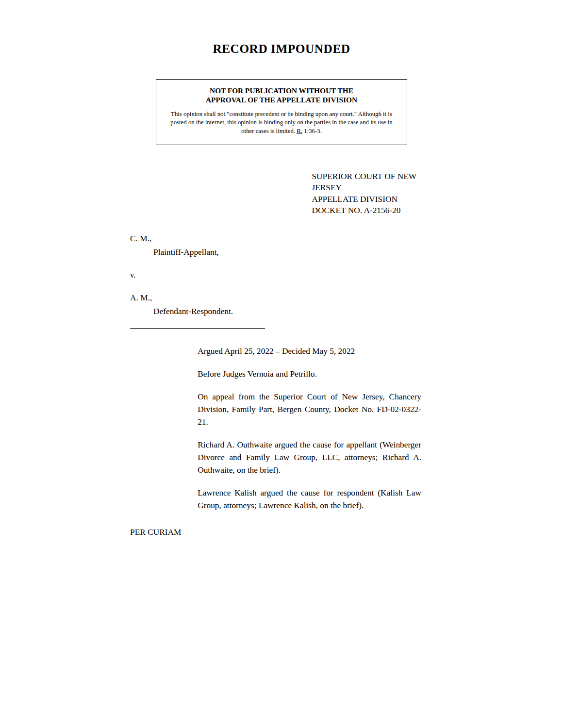RECORD IMPOUNDED
NOT FOR PUBLICATION WITHOUT THE
APPROVAL OF THE APPELLATE DIVISION
This opinion shall not "constitute precedent or be binding upon any court." Although it is posted on the internet, this opinion is binding only on the parties in the case and its use in other cases is limited. R. 1:36-3.
Superior Court of New Jersey
Appellate Division
Docket No. A-2156-20
C. M.,
Plaintiff-Appellant,
v.
A. M.,
Defendant-Respondent.
Argued April 25, 2022 – Decided May 5, 2022
Before Judges Vernoia and Petrillo.
On appeal from the Superior Court of New Jersey, Chancery Division, Family Part, Bergen County, Docket No. FD-02-0322-21.
Richard A. Outhwaite argued the cause for appellant (Weinberger Divorce and Family Law Group, LLC, attorneys; Richard A. Outhwaite, on the brief).
Lawrence Kalish argued the cause for respondent (Kalish Law Group, attorneys; Lawrence Kalish, on the brief).
PER CURIAM